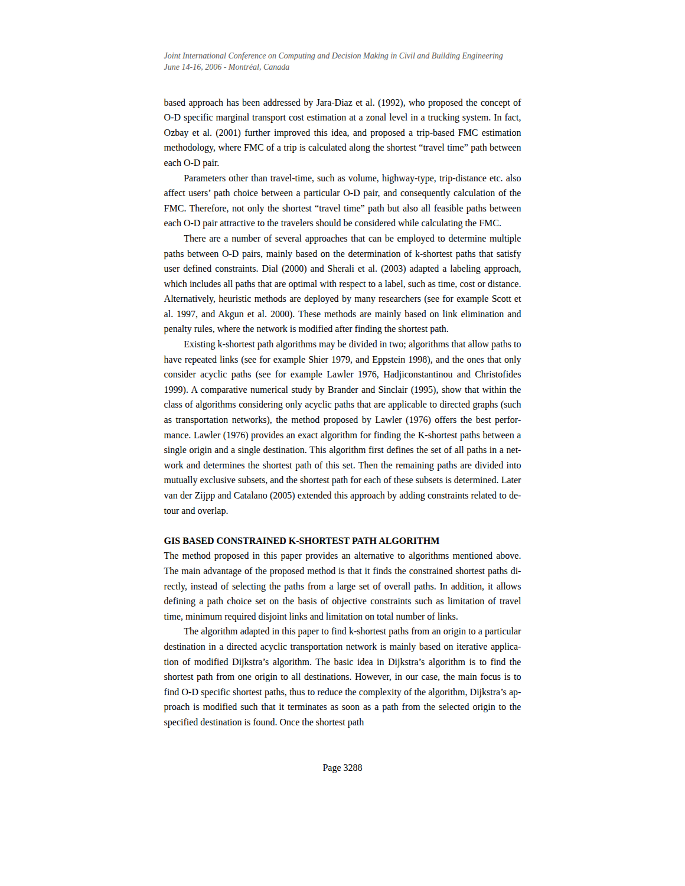Joint International Conference on Computing and Decision Making in Civil and Building Engineering
June 14-16, 2006 - Montréal, Canada
based approach has been addressed by Jara-Diaz et al. (1992), who proposed the concept of O-D specific marginal transport cost estimation at a zonal level in a trucking system. In fact, Ozbay et al. (2001) further improved this idea, and proposed a trip-based FMC estimation methodology, where FMC of a trip is calculated along the shortest “travel time” path between each O-D pair.
Parameters other than travel-time, such as volume, highway-type, trip-distance etc. also affect users’ path choice between a particular O-D pair, and consequently calculation of the FMC. Therefore, not only the shortest “travel time” path but also all feasible paths between each O-D pair attractive to the travelers should be considered while calculating the FMC.
There are a number of several approaches that can be employed to determine multiple paths between O-D pairs, mainly based on the determination of k-shortest paths that satisfy user defined constraints. Dial (2000) and Sherali et al. (2003) adapted a labeling approach, which includes all paths that are optimal with respect to a label, such as time, cost or distance. Alternatively, heuristic methods are deployed by many researchers (see for example Scott et al. 1997, and Akgun et al. 2000). These methods are mainly based on link elimination and penalty rules, where the network is modified after finding the shortest path.
Existing k-shortest path algorithms may be divided in two; algorithms that allow paths to have repeated links (see for example Shier 1979, and Eppstein 1998), and the ones that only consider acyclic paths (see for example Lawler 1976, Hadjiconstantinou and Christofides 1999). A comparative numerical study by Brander and Sinclair (1995), show that within the class of algorithms considering only acyclic paths that are applicable to directed graphs (such as transportation networks), the method proposed by Lawler (1976) offers the best performance. Lawler (1976) provides an exact algorithm for finding the K-shortest paths between a single origin and a single destination. This algorithm first defines the set of all paths in a network and determines the shortest path of this set. Then the remaining paths are divided into mutually exclusive subsets, and the shortest path for each of these subsets is determined. Later van der Zijpp and Catalano (2005) extended this approach by adding constraints related to detour and overlap.
GIS Based Constrained K-Shortest Path Algorithm
The method proposed in this paper provides an alternative to algorithms mentioned above. The main advantage of the proposed method is that it finds the constrained shortest paths directly, instead of selecting the paths from a large set of overall paths. In addition, it allows defining a path choice set on the basis of objective constraints such as limitation of travel time, minimum required disjoint links and limitation on total number of links.
The algorithm adapted in this paper to find k-shortest paths from an origin to a particular destination in a directed acyclic transportation network is mainly based on iterative application of modified Dijkstra’s algorithm. The basic idea in Dijkstra’s algorithm is to find the shortest path from one origin to all destinations. However, in our case, the main focus is to find O-D specific shortest paths, thus to reduce the complexity of the algorithm, Dijkstra’s approach is modified such that it terminates as soon as a path from the selected origin to the specified destination is found. Once the shortest path
Page 3288